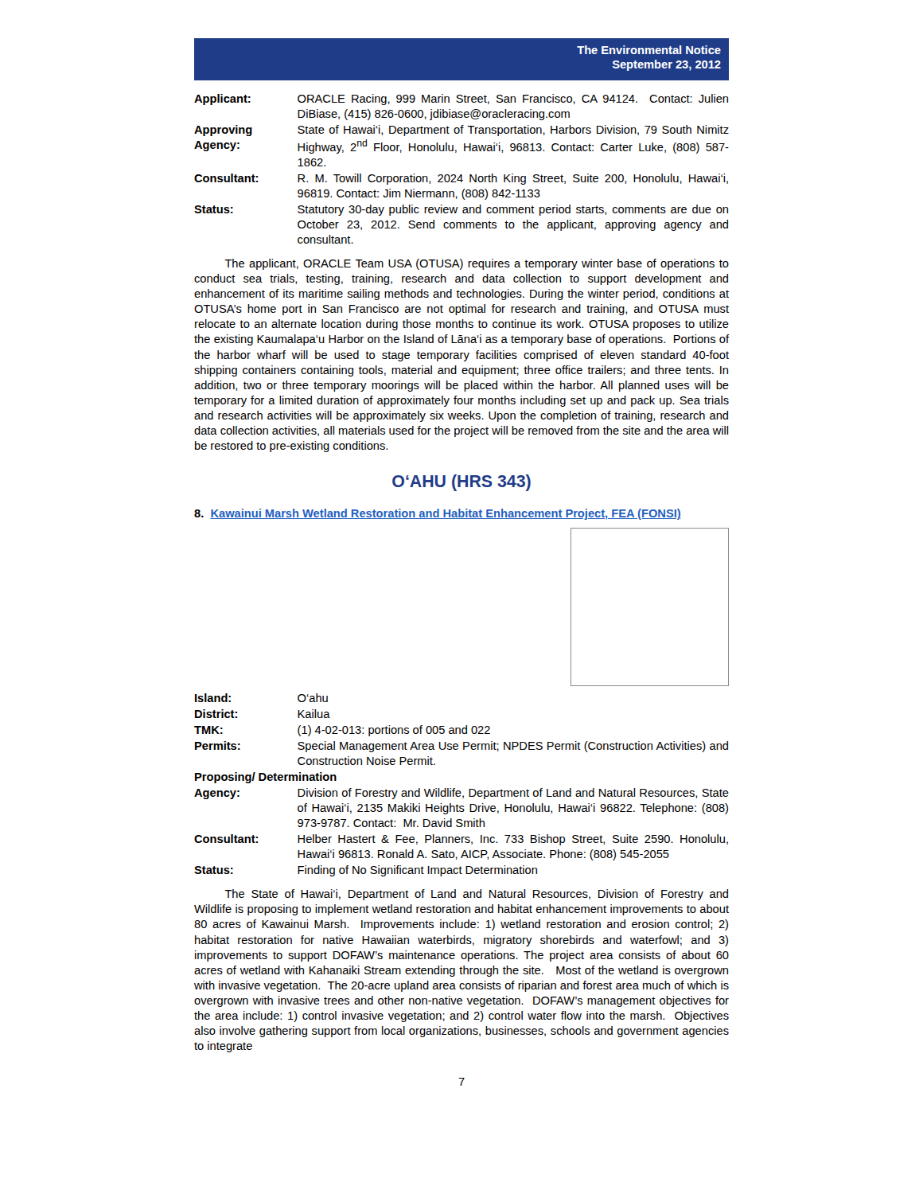The Environmental Notice
September 23, 2012
| Applicant: | ORACLE Racing, 999 Marin Street, San Francisco, CA 94124. Contact: Julien DiBiase, (415) 826-0600, jdibiase@oracleracing.com |
| Approving Agency: | State of Hawai‘i, Department of Transportation, Harbors Division, 79 South Nimitz Highway, 2 nd Floor, Honolulu, Hawai‘i, 96813. Contact: Carter Luke, (808) 587-1862. |
| Consultant: | R. M. Towill Corporation, 2024 North King Street, Suite 200, Honolulu, Hawai‘i, 96819. Contact: Jim Niermann, (808) 842-1133 |
| Status: | Statutory 30-day public review and comment period starts, comments are due on October 23, 2012. Send comments to the applicant, approving agency and consultant. |
The applicant, ORACLE Team USA (OTUSA) requires a temporary winter base of operations to conduct sea trials, testing, training, research and data collection to support development and enhancement of its maritime sailing methods and technologies. During the winter period, conditions at OTUSA’s home port in San Francisco are not optimal for research and training, and OTUSA must relocate to an alternate location during those months to continue its work. OTUSA proposes to utilize the existing Kaumalapa‘u Harbor on the Island of Lāna‘i as a temporary base of operations. Portions of the harbor wharf will be used to stage temporary facilities comprised of eleven standard 40-foot shipping containers containing tools, material and equipment; three office trailers; and three tents. In addition, two or three temporary moorings will be placed within the harbor. All planned uses will be temporary for a limited duration of approximately four months including set up and pack up. Sea trials and research activities will be approximately six weeks. Upon the completion of training, research and data collection activities, all materials used for the project will be removed from the site and the area will be restored to pre-existing conditions.
O‘AHU (HRS 343)
8. Kawainui Marsh Wetland Restoration and Habitat Enhancement Project, FEA (FONSI)
| Island: | O‘ahu |
| District: | Kailua |
| TMK: | (1) 4-02-013: portions of 005 and 022 |
| Permits: | Special Management Area Use Permit; NPDES Permit (Construction Activities) and Construction Noise Permit. |
| Proposing/ Determination |
| Agency: | Division of Forestry and Wildlife, Department of Land and Natural Resources, State of Hawai‘i, 2135 Makiki Heights Drive, Honolulu, Hawai‘i 96822. Telephone: (808) 973-9787. Contact: Mr. David Smith |
| Consultant: | Helber Hastert & Fee, Planners, Inc. 733 Bishop Street, Suite 2590. Honolulu, Hawai‘i 96813. Ronald A. Sato, AICP, Associate. Phone: (808) 545-2055 |
| Status: | Finding of No Significant Impact Determination |
The State of Hawai‘i, Department of Land and Natural Resources, Division of Forestry and Wildlife is proposing to implement wetland restoration and habitat enhancement improvements to about 80 acres of Kawainui Marsh. Improvements include: 1) wetland restoration and erosion control; 2) habitat restoration for native Hawaiian waterbirds, migratory shorebirds and waterfowl; and 3) improvements to support DOFAW’s maintenance operations. The project area consists of about 60 acres of wetland with Kahanaiki Stream extending through the site. Most of the wetland is overgrown with invasive vegetation. The 20-acre upland area consists of riparian and forest area much of which is overgrown with invasive trees and other non-native vegetation. DOFAW’s management objectives for the area include: 1) control invasive vegetation; and 2) control water flow into the marsh. Objectives also involve gathering support from local organizations, businesses, schools and government agencies to integrate
7